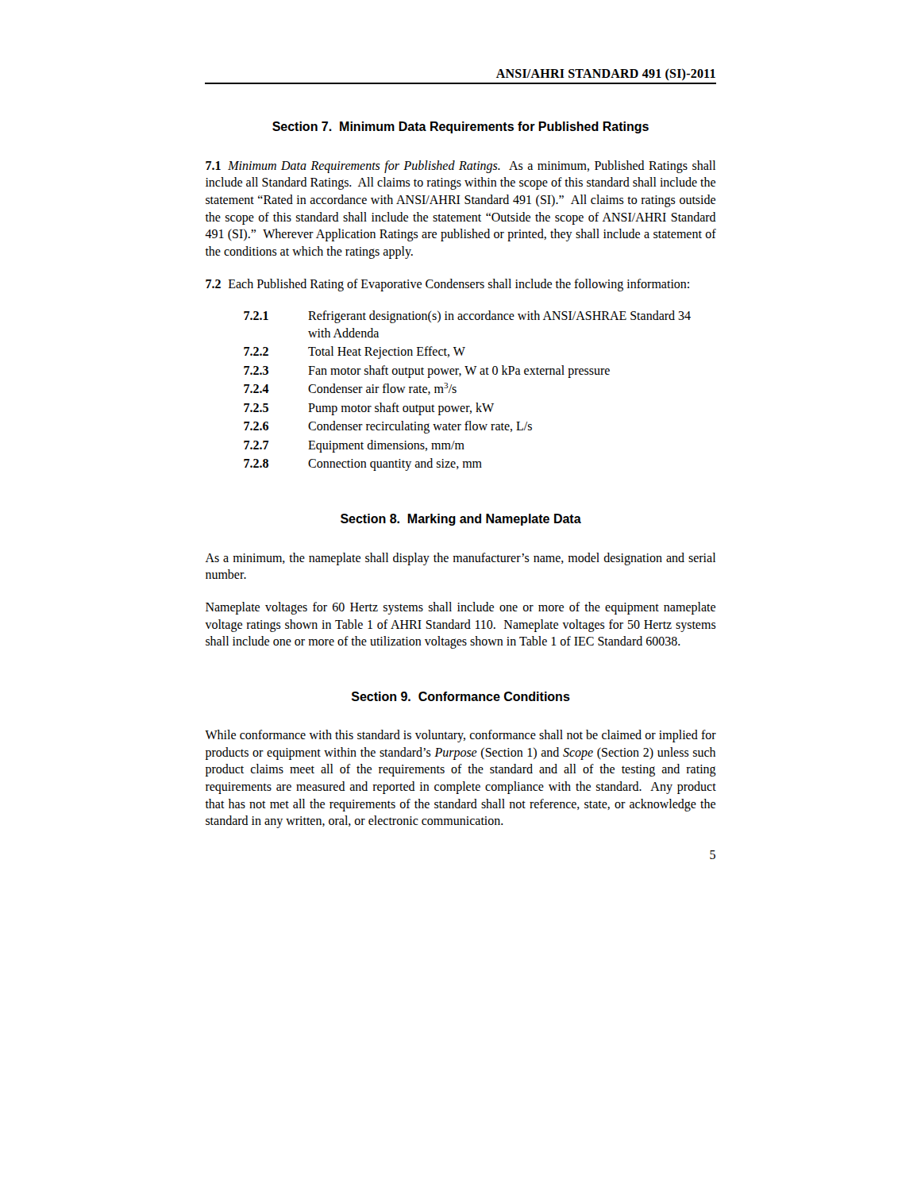ANSI/AHRI STANDARD 491 (SI)-2011
Section 7. Minimum Data Requirements for Published Ratings
7.1 Minimum Data Requirements for Published Ratings. As a minimum, Published Ratings shall include all Standard Ratings. All claims to ratings within the scope of this standard shall include the statement “Rated in accordance with ANSI/AHRI Standard 491 (SI).” All claims to ratings outside the scope of this standard shall include the statement “Outside the scope of ANSI/AHRI Standard 491 (SI).” Wherever Application Ratings are published or printed, they shall include a statement of the conditions at which the ratings apply.
7.2 Each Published Rating of Evaporative Condensers shall include the following information:
7.2.1 Refrigerant designation(s) in accordance with ANSI/ASHRAE Standard 34 with Addenda
7.2.2 Total Heat Rejection Effect, W
7.2.3 Fan motor shaft output power, W at 0 kPa external pressure
7.2.4 Condenser air flow rate, m3/s
7.2.5 Pump motor shaft output power, kW
7.2.6 Condenser recirculating water flow rate, L/s
7.2.7 Equipment dimensions, mm/m
7.2.8 Connection quantity and size, mm
Section 8. Marking and Nameplate Data
As a minimum, the nameplate shall display the manufacturer’s name, model designation and serial number.
Nameplate voltages for 60 Hertz systems shall include one or more of the equipment nameplate voltage ratings shown in Table 1 of AHRI Standard 110. Nameplate voltages for 50 Hertz systems shall include one or more of the utilization voltages shown in Table 1 of IEC Standard 60038.
Section 9. Conformance Conditions
While conformance with this standard is voluntary, conformance shall not be claimed or implied for products or equipment within the standard’s Purpose (Section 1) and Scope (Section 2) unless such product claims meet all of the requirements of the standard and all of the testing and rating requirements are measured and reported in complete compliance with the standard. Any product that has not met all the requirements of the standard shall not reference, state, or acknowledge the standard in any written, oral, or electronic communication.
5